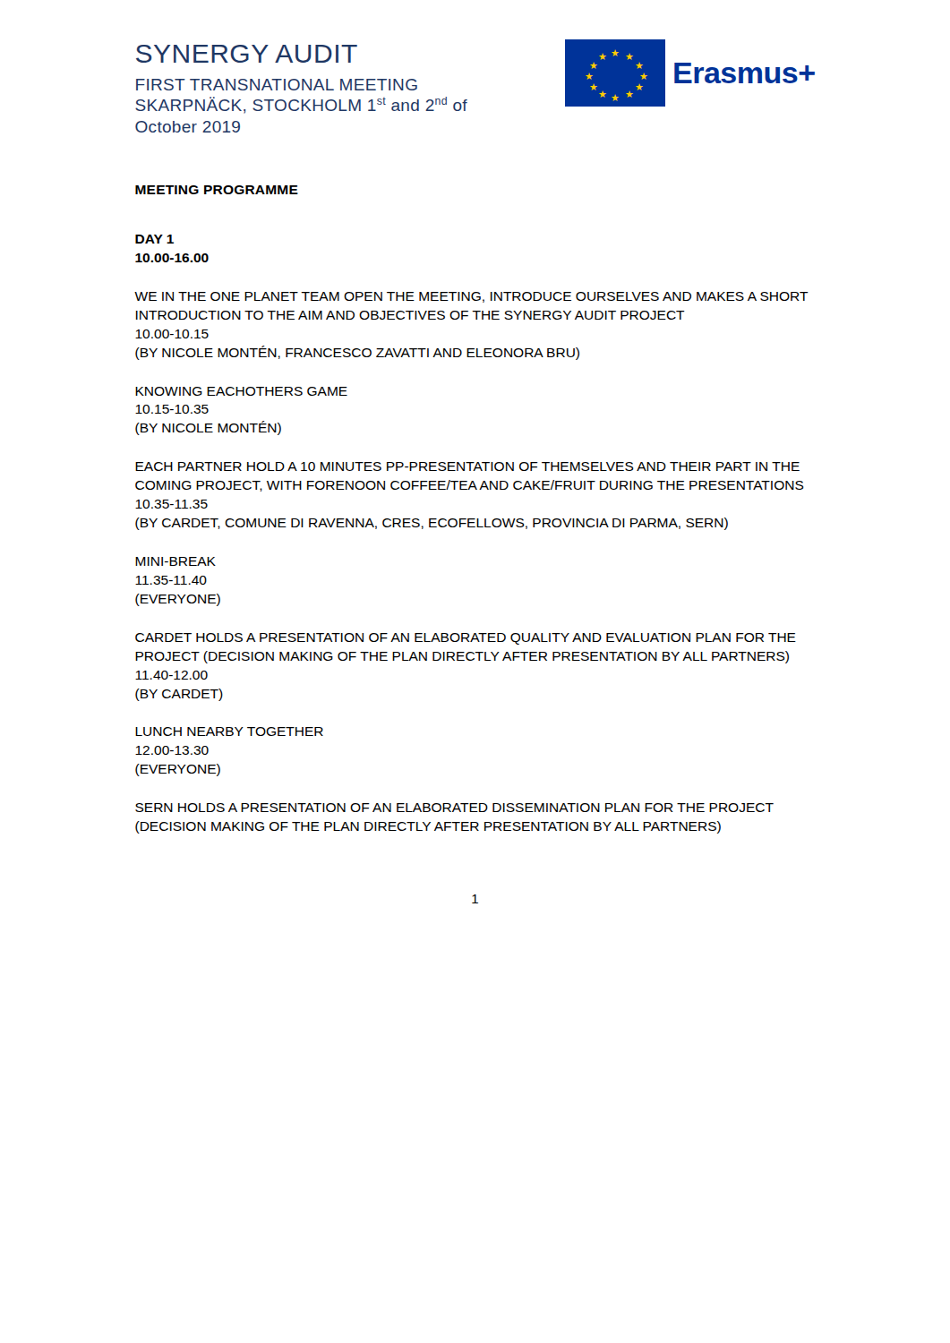SYNERGY AUDIT
FIRST TRANSNATIONAL MEETING
SKARPNÄCK, STOCKHOLM 1st and 2nd of
October 2019
★ ★ ★ ★ ★ ★ ★ ★ ★ ★ ★ ★
Erasmus+
MEETING PROGRAMME
DAY 1
10.00-16.00
WE IN THE ONE PLANET TEAM OPEN THE MEETING, INTRODUCE OURSELVES AND MAKES A SHORT INTRODUCTION TO THE AIM AND OBJECTIVES OF THE SYNERGY AUDIT PROJECT
10.00-10.15
(BY NICOLE MONTÉN, FRANCESCO ZAVATTI AND ELEONORA BRU)
KNOWING EACHOTHERS GAME
10.15-10.35
(BY NICOLE MONTÉN)
EACH PARTNER HOLD A 10 MINUTES PP-PRESENTATION OF THEMSELVES AND THEIR PART IN THE COMING PROJECT, WITH FORENOON COFFEE/TEA AND CAKE/FRUIT DURING THE PRESENTATIONS
10.35-11.35
(BY CARDET, COMUNE DI RAVENNA, CRES, ECOFELLOWS, PROVINCIA DI PARMA, SERN)
MINI-BREAK
11.35-11.40
(EVERYONE)
CARDET HOLDS A PRESENTATION OF AN ELABORATED QUALITY AND EVALUATION PLAN FOR THE PROJECT (DECISION MAKING OF THE PLAN DIRECTLY AFTER PRESENTATION BY ALL PARTNERS)
11.40-12.00
(BY CARDET)
LUNCH NEARBY TOGETHER
12.00-13.30
(EVERYONE)
SERN HOLDS A PRESENTATION OF AN ELABORATED DISSEMINATION PLAN FOR THE PROJECT (DECISION MAKING OF THE PLAN DIRECTLY AFTER PRESENTATION BY ALL PARTNERS)
1